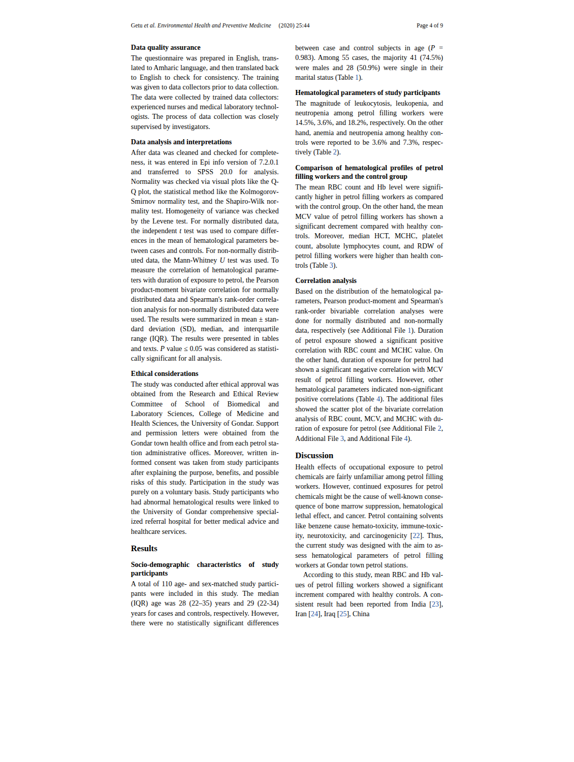Getu et al. Environmental Health and Preventive Medicine (2020) 25:44
Page 4 of 9
Data quality assurance
The questionnaire was prepared in English, translated to Amharic language, and then translated back to English to check for consistency. The training was given to data collectors prior to data collection. The data were collected by trained data collectors: experienced nurses and medical laboratory technologists. The process of data collection was closely supervised by investigators.
Data analysis and interpretations
After data was cleaned and checked for completeness, it was entered in Epi info version of 7.2.0.1 and transferred to SPSS 20.0 for analysis. Normality was checked via visual plots like the Q-Q plot, the statistical method like the Kolmogorov-Smirnov normality test, and the Shapiro-Wilk normality test. Homogeneity of variance was checked by the Levene test. For normally distributed data, the independent t test was used to compare differences in the mean of hematological parameters between cases and controls. For non-normally distributed data, the Mann-Whitney U test was used. To measure the correlation of hematological parameters with duration of exposure to petrol, the Pearson product-moment bivariate correlation for normally distributed data and Spearman's rank-order correlation analysis for non-normally distributed data were used. The results were summarized in mean ± standard deviation (SD), median, and interquartile range (IQR). The results were presented in tables and texts. P value ≤ 0.05 was considered as statistically significant for all analysis.
Ethical considerations
The study was conducted after ethical approval was obtained from the Research and Ethical Review Committee of School of Biomedical and Laboratory Sciences, College of Medicine and Health Sciences, the University of Gondar. Support and permission letters were obtained from the Gondar town health office and from each petrol station administrative offices. Moreover, written informed consent was taken from study participants after explaining the purpose, benefits, and possible risks of this study. Participation in the study was purely on a voluntary basis. Study participants who had abnormal hematological results were linked to the University of Gondar comprehensive specialized referral hospital for better medical advice and healthcare services.
Results
Socio-demographic characteristics of study participants
A total of 110 age- and sex-matched study participants were included in this study. The median (IQR) age was 28 (22–35) years and 29 (22-34) years for cases and controls, respectively. However, there were no statistically significant differences between case and control subjects in age (P = 0.983). Among 55 cases, the majority 41 (74.5%) were males and 28 (50.9%) were single in their marital status (Table 1).
Hematological parameters of study participants
The magnitude of leukocytosis, leukopenia, and neutropenia among petrol filling workers were 14.5%, 3.6%, and 18.2%, respectively. On the other hand, anemia and neutropenia among healthy controls were reported to be 3.6% and 7.3%, respectively (Table 2).
Comparison of hematological profiles of petrol filling workers and the control group
The mean RBC count and Hb level were significantly higher in petrol filling workers as compared with the control group. On the other hand, the mean MCV value of petrol filling workers has shown a significant decrement compared with healthy controls. Moreover, median HCT, MCHC, platelet count, absolute lymphocytes count, and RDW of petrol filling workers were higher than health controls (Table 3).
Correlation analysis
Based on the distribution of the hematological parameters, Pearson product-moment and Spearman's rank-order bivariable correlation analyses were done for normally distributed and non-normally data, respectively (see Additional File 1). Duration of petrol exposure showed a significant positive correlation with RBC count and MCHC value. On the other hand, duration of exposure for petrol had shown a significant negative correlation with MCV result of petrol filling workers. However, other hematological parameters indicated non-significant positive correlations (Table 4). The additional files showed the scatter plot of the bivariate correlation analysis of RBC count, MCV, and MCHC with duration of exposure for petrol (see Additional File 2, Additional File 3, and Additional File 4).
Discussion
Health effects of occupational exposure to petrol chemicals are fairly unfamiliar among petrol filling workers. However, continued exposures for petrol chemicals might be the cause of well-known consequence of bone marrow suppression, hematological lethal effect, and cancer. Petrol containing solvents like benzene cause hemato-toxicity, immune-toxicity, neurotoxicity, and carcinogenicity [22]. Thus, the current study was designed with the aim to assess hematological parameters of petrol filling workers at Gondar town petrol stations.
According to this study, mean RBC and Hb values of petrol filling workers showed a significant increment compared with healthy controls. A consistent result had been reported from India [23], Iran [24], Iraq [25], China